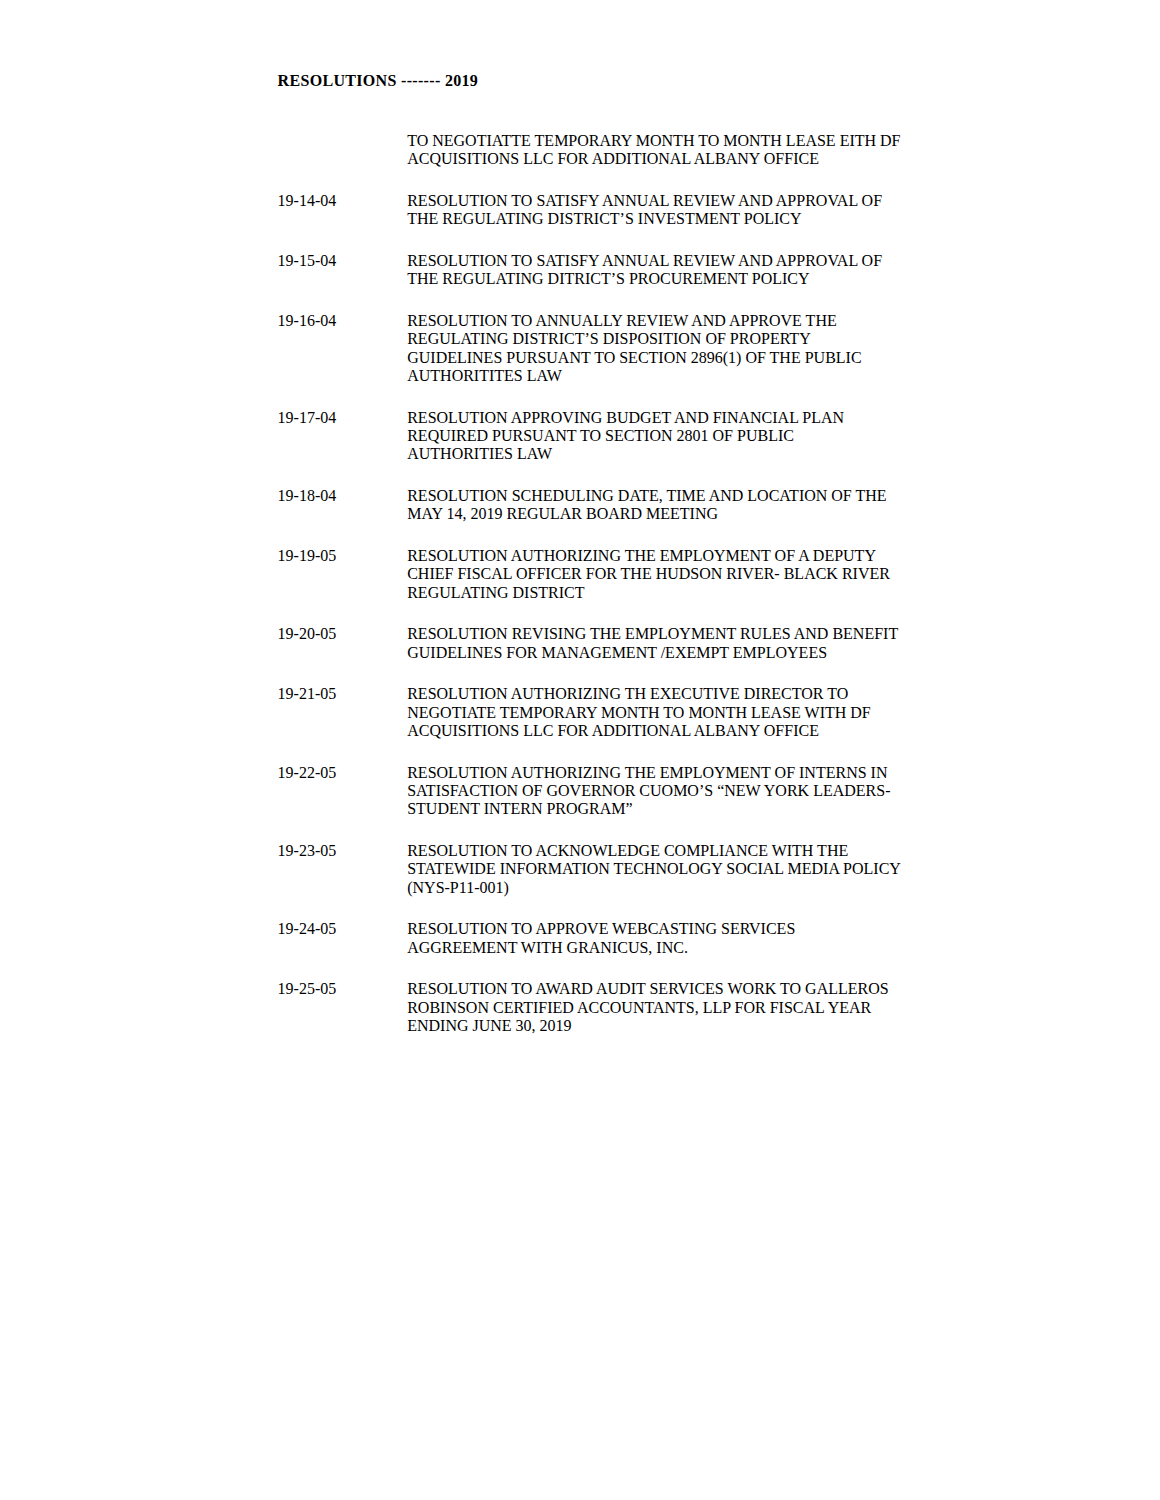RESOLUTIONS ------- 2019
| | TO NEGOTIATTE TEMPORARY MONTH TO MONTH LEASE EITH DF ACQUISITIONS LLC FOR ADDITIONAL ALBANY OFFICE |
| 19-14-04 | RESOLUTION TO SATISFY ANNUAL REVIEW AND APPROVAL OF THE REGULATING DISTRICT’S INVESTMENT POLICY |
| 19-15-04 | RESOLUTION TO SATISFY ANNUAL REVIEW AND APPROVAL OF THE REGULATING DITRICT’S PROCUREMENT POLICY |
| 19-16-04 | RESOLUTION TO ANNUALLY REVIEW AND APPROVE THE REGULATING DISTRICT’S DISPOSITION OF PROPERTY GUIDELINES PURSUANT TO SECTION 2896(1) OF THE PUBLIC AUTHORITITES LAW |
| 19-17-04 | RESOLUTION APPROVING BUDGET AND FINANCIAL PLAN REQUIRED PURSUANT TO SECTION 2801 OF PUBLIC AUTHORITIES LAW |
| 19-18-04 | RESOLUTION SCHEDULING DATE, TIME AND LOCATION OF THE MAY 14, 2019 REGULAR BOARD MEETING |
| 19-19-05 | RESOLUTION AUTHORIZING THE EMPLOYMENT OF A DEPUTY CHIEF FISCAL OFFICER FOR THE HUDSON RIVER- BLACK RIVER REGULATING DISTRICT |
| 19-20-05 | RESOLUTION REVISING THE EMPLOYMENT RULES AND BENEFIT GUIDELINES FOR MANAGEMENT /EXEMPT EMPLOYEES |
| 19-21-05 | RESOLUTION AUTHORIZING TH EXECUTIVE DIRECTOR TO NEGOTIATE TEMPORARY MONTH TO MONTH LEASE WITH DF ACQUISITIONS LLC FOR ADDITIONAL ALBANY OFFICE |
| 19-22-05 | RESOLUTION AUTHORIZING THE EMPLOYMENT OF INTERNS IN SATISFACTION OF GOVERNOR CUOMO’S “NEW YORK LEADERS- STUDENT INTERN PROGRAM” |
| 19-23-05 | RESOLUTION TO ACKNOWLEDGE COMPLIANCE WITH THE STATEWIDE INFORMATION TECHNOLOGY SOCIAL MEDIA POLICY (NYS-P11-001) |
| 19-24-05 | RESOLUTION TO APPROVE WEBCASTING SERVICES AGGREEMENT WITH GRANICUS, INC. |
| 19-25-05 | RESOLUTION TO AWARD AUDIT SERVICES WORK TO GALLEROS ROBINSON CERTIFIED ACCOUNTANTS, LLP FOR FISCAL YEAR ENDING JUNE 30, 2019 |